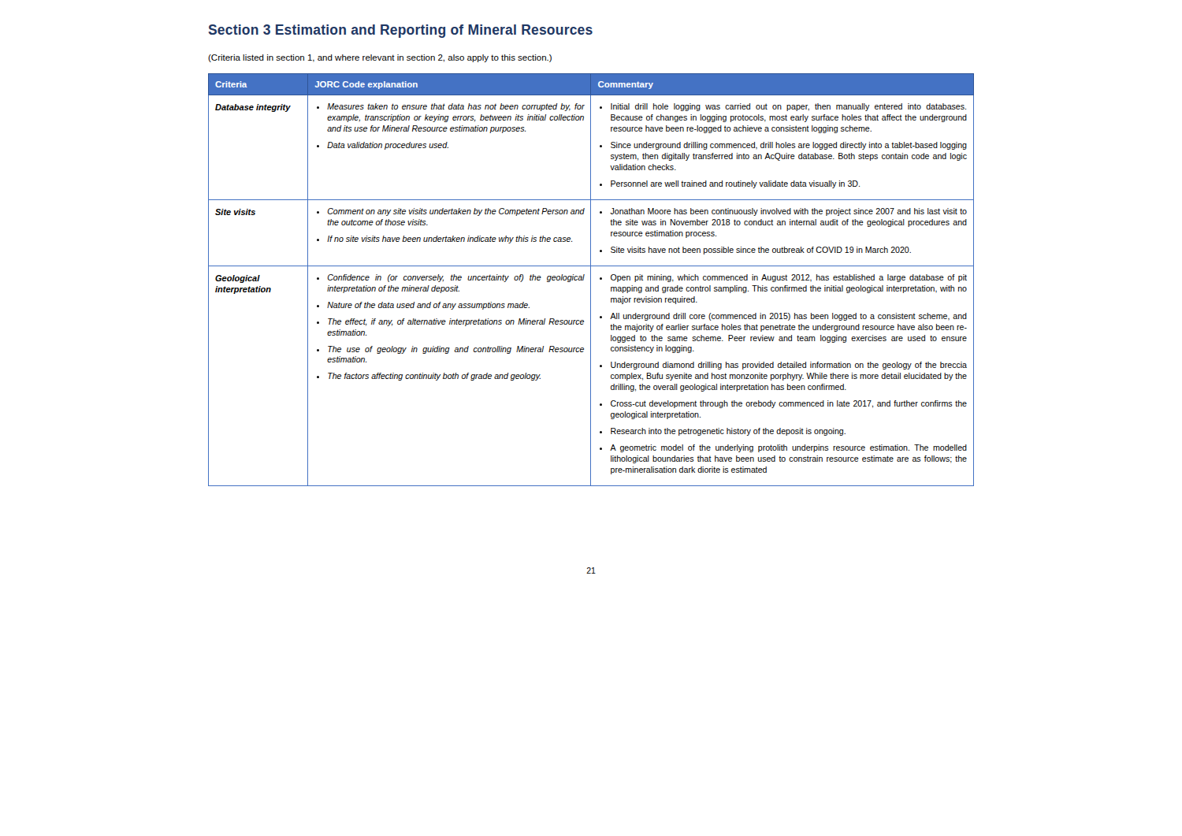Section 3 Estimation and Reporting of Mineral Resources
(Criteria listed in section 1, and where relevant in section 2, also apply to this section.)
| Criteria | JORC Code explanation | Commentary |
| --- | --- | --- |
| Database integrity | Measures taken to ensure that data has not been corrupted by, for example, transcription or keying errors, between its initial collection and its use for Mineral Resource estimation purposes. Data validation procedures used. | Initial drill hole logging was carried out on paper, then manually entered into databases. Because of changes in logging protocols, most early surface holes that affect the underground resource have been re-logged to achieve a consistent logging scheme. Since underground drilling commenced, drill holes are logged directly into a tablet-based logging system, then digitally transferred into an AcQuire database. Both steps contain code and logic validation checks. Personnel are well trained and routinely validate data visually in 3D. |
| Site visits | Comment on any site visits undertaken by the Competent Person and the outcome of those visits. If no site visits have been undertaken indicate why this is the case. | Jonathan Moore has been continuously involved with the project since 2007 and his last visit to the site was in November 2018 to conduct an internal audit of the geological procedures and resource estimation process. Site visits have not been possible since the outbreak of COVID 19 in March 2020. |
| Geological interpretation | Confidence in (or conversely, the uncertainty of) the geological interpretation of the mineral deposit. Nature of the data used and of any assumptions made. The effect, if any, of alternative interpretations on Mineral Resource estimation. The use of geology in guiding and controlling Mineral Resource estimation. The factors affecting continuity both of grade and geology. | Open pit mining, which commenced in August 2012, has established a large database of pit mapping and grade control sampling. This confirmed the initial geological interpretation, with no major revision required. All underground drill core (commenced in 2015) has been logged to a consistent scheme, and the majority of earlier surface holes that penetrate the underground resource have also been re-logged to the same scheme. Peer review and team logging exercises are used to ensure consistency in logging. Underground diamond drilling has provided detailed information on the geology of the breccia complex, Bufu syenite and host monzonite porphyry. While there is more detail elucidated by the drilling, the overall geological interpretation has been confirmed. Cross-cut development through the orebody commenced in late 2017, and further confirms the geological interpretation. Research into the petrogenetic history of the deposit is ongoing. A geometric model of the underlying protolith underpins resource estimation. The modelled lithological boundaries that have been used to constrain resource estimate are as follows; the pre-mineralisation dark diorite is estimated |
21